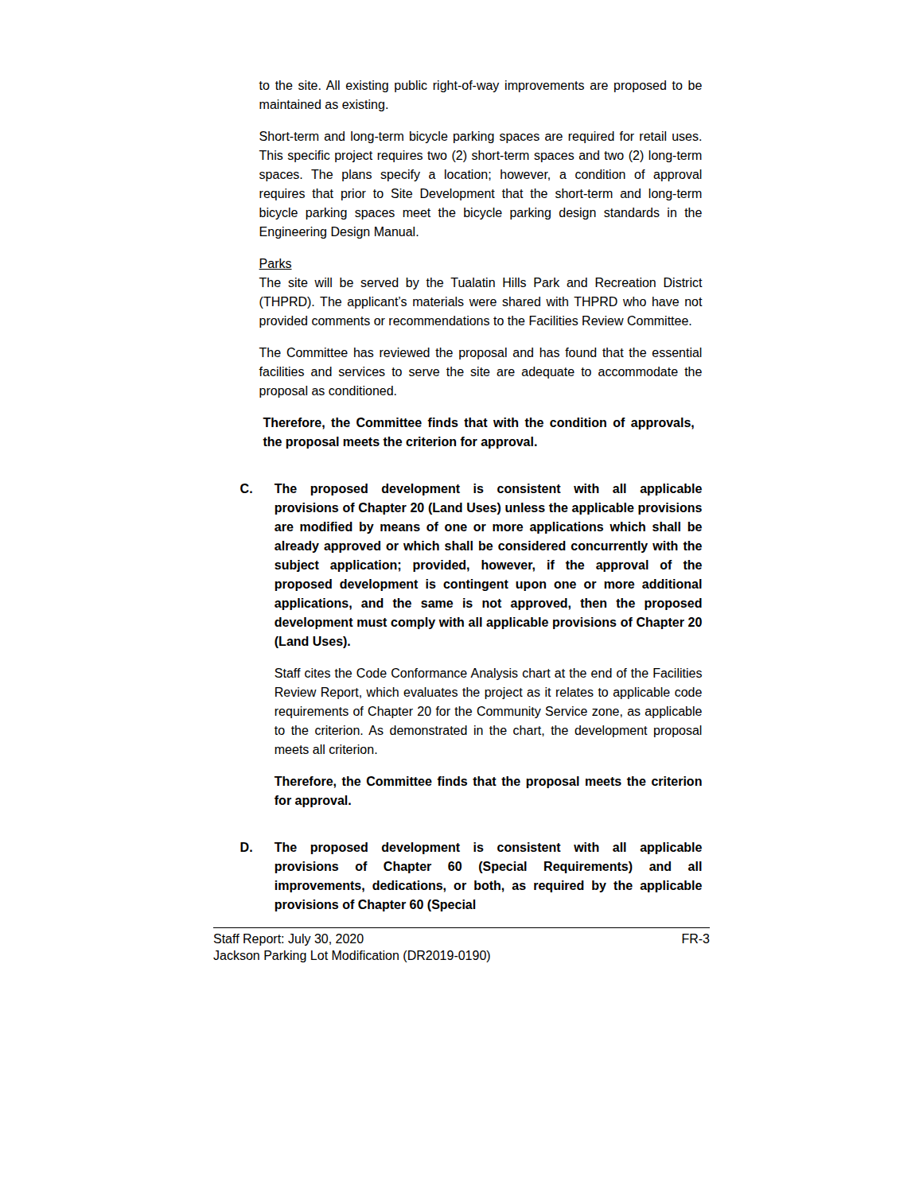to the site. All existing public right-of-way improvements are proposed to be maintained as existing.
Short-term and long-term bicycle parking spaces are required for retail uses. This specific project requires two (2) short-term spaces and two (2) long-term spaces. The plans specify a location; however, a condition of approval requires that prior to Site Development that the short-term and long-term bicycle parking spaces meet the bicycle parking design standards in the Engineering Design Manual.
Parks
The site will be served by the Tualatin Hills Park and Recreation District (THPRD). The applicant’s materials were shared with THPRD who have not provided comments or recommendations to the Facilities Review Committee.
The Committee has reviewed the proposal and has found that the essential facilities and services to serve the site are adequate to accommodate the proposal as conditioned.
Therefore, the Committee finds that with the condition of approvals, the proposal meets the criterion for approval.
C.
The proposed development is consistent with all applicable provisions of Chapter 20 (Land Uses) unless the applicable provisions are modified by means of one or more applications which shall be already approved or which shall be considered concurrently with the subject application; provided, however, if the approval of the proposed development is contingent upon one or more additional applications, and the same is not approved, then the proposed development must comply with all applicable provisions of Chapter 20 (Land Uses).
Staff cites the Code Conformance Analysis chart at the end of the Facilities Review Report, which evaluates the project as it relates to applicable code requirements of Chapter 20 for the Community Service zone, as applicable to the criterion. As demonstrated in the chart, the development proposal meets all criterion.
Therefore, the Committee finds that the proposal meets the criterion for approval.
D.
The proposed development is consistent with all applicable provisions of Chapter 60 (Special Requirements) and all improvements, dedications, or both, as required by the applicable provisions of Chapter 60 (Special
Staff Report: July 30, 2020
Jackson Parking Lot Modification (DR2019-0190)
FR-3